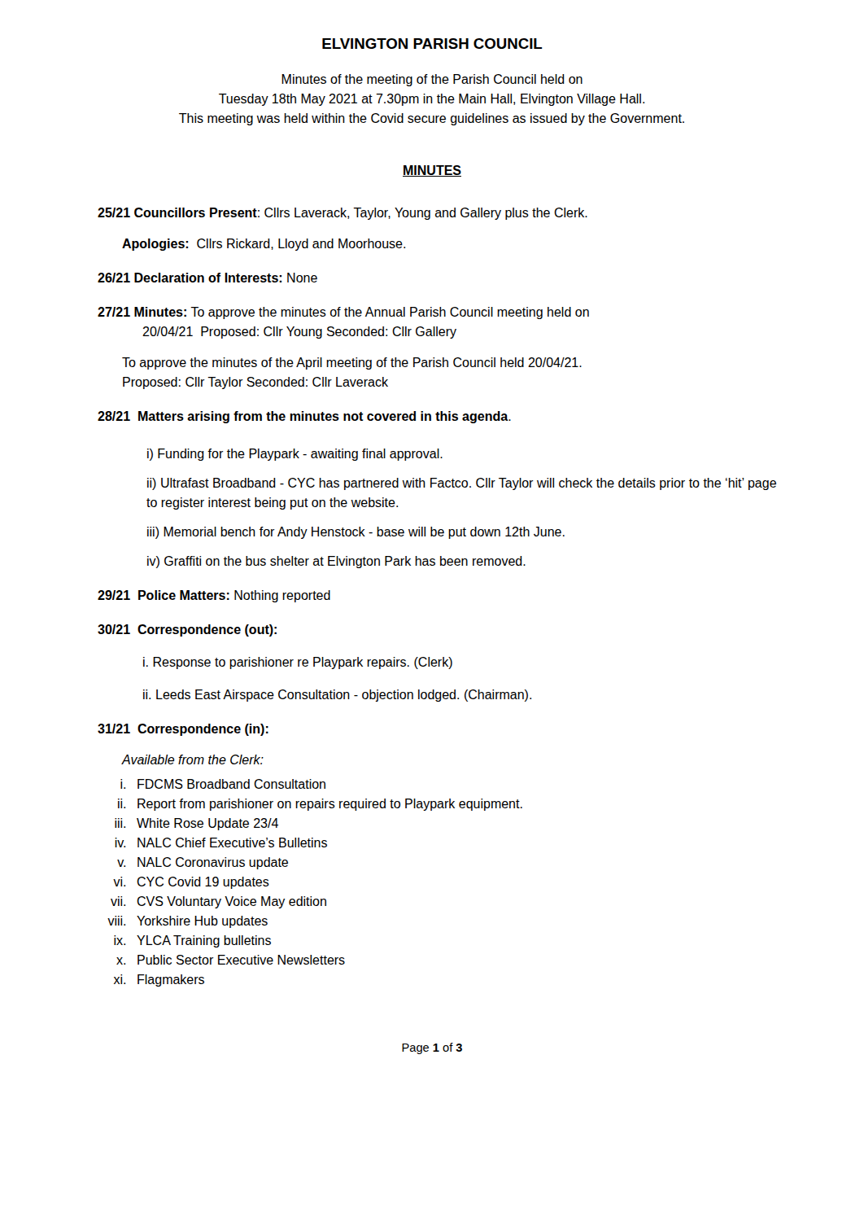ELVINGTON PARISH COUNCIL
Minutes of the meeting of the Parish Council held on
Tuesday 18th May 2021 at 7.30pm in the Main Hall, Elvington Village Hall.
This meeting was held within the Covid secure guidelines as issued by the Government.
MINUTES
25/21 Councillors Present: Cllrs Laverack, Taylor, Young and Gallery plus the Clerk.
Apologies: Cllrs Rickard, Lloyd and Moorhouse.
26/21 Declaration of Interests: None
27/21 Minutes: To approve the minutes of the Annual Parish Council meeting held on
20/04/21 Proposed: Cllr Young Seconded: Cllr Gallery
To approve the minutes of the April meeting of the Parish Council held 20/04/21.
Proposed: Cllr Taylor Seconded: Cllr Laverack
28/21 Matters arising from the minutes not covered in this agenda.
i) Funding for the Playpark - awaiting final approval.
ii) Ultrafast Broadband - CYC has partnered with Factco. Cllr Taylor will check the details prior to the ‘hit’ page to register interest being put on the website.
iii) Memorial bench for Andy Henstock - base will be put down 12th June.
iv) Graffiti on the bus shelter at Elvington Park has been removed.
29/21 Police Matters: Nothing reported
30/21 Correspondence (out):
i. Response to parishioner re Playpark repairs. (Clerk)
ii. Leeds East Airspace Consultation - objection lodged. (Chairman).
31/21 Correspondence (in):
Available from the Clerk:
FDCMS Broadband Consultation
Report from parishioner on repairs required to Playpark equipment.
White Rose Update 23/4
NALC Chief Executive’s Bulletins
NALC Coronavirus update
CYC Covid 19 updates
CVS Voluntary Voice May edition
Yorkshire Hub updates
YLCA Training bulletins
Public Sector Executive Newsletters
Flagmakers
Page 1 of 3